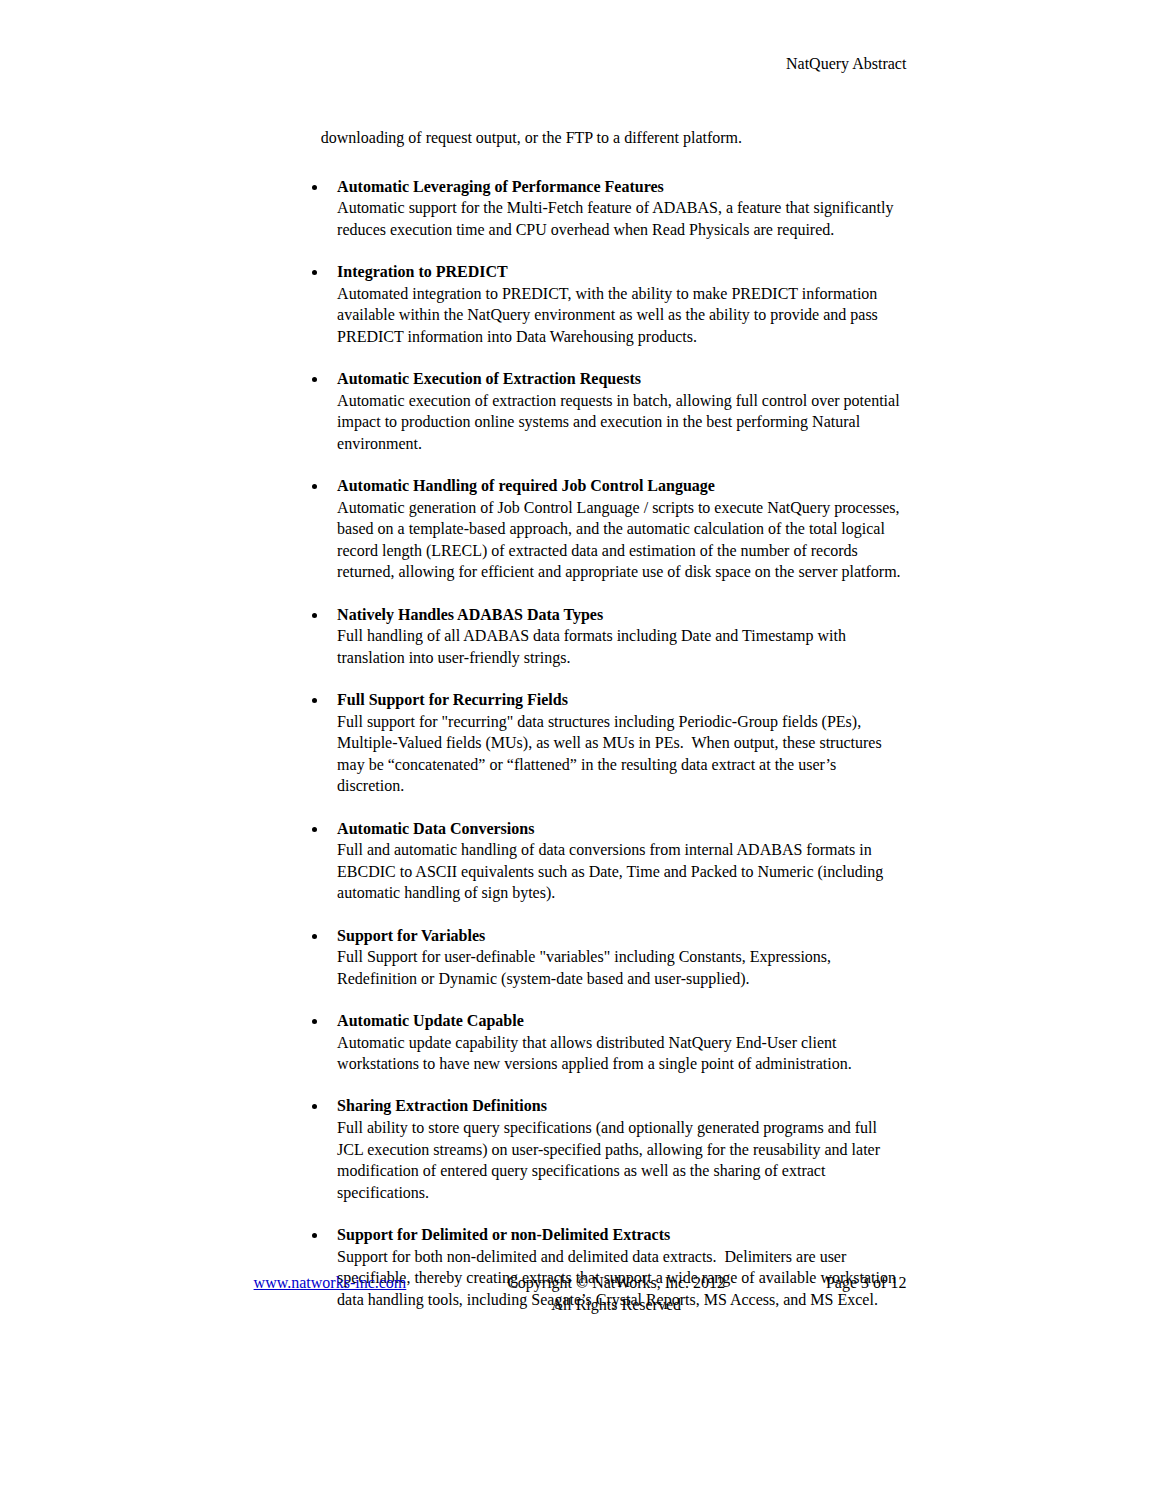NatQuery Abstract
downloading of request output, or the FTP to a different platform.
Automatic Leveraging of Performance Features Automatic support for the Multi-Fetch feature of ADABAS, a feature that significantly reduces execution time and CPU overhead when Read Physicals are required.
Integration to PREDICT Automated integration to PREDICT, with the ability to make PREDICT information available within the NatQuery environment as well as the ability to provide and pass PREDICT information into Data Warehousing products.
Automatic Execution of Extraction Requests Automatic execution of extraction requests in batch, allowing full control over potential impact to production online systems and execution in the best performing Natural environment.
Automatic Handling of required Job Control Language Automatic generation of Job Control Language / scripts to execute NatQuery processes, based on a template-based approach, and the automatic calculation of the total logical record length (LRECL) of extracted data and estimation of the number of records returned, allowing for efficient and appropriate use of disk space on the server platform.
Natively Handles ADABAS Data Types Full handling of all ADABAS data formats including Date and Timestamp with translation into user-friendly strings.
Full Support for Recurring Fields Full support for "recurring" data structures including Periodic-Group fields (PEs), Multiple-Valued fields (MUs), as well as MUs in PEs. When output, these structures may be “concatenated” or “flattened” in the resulting data extract at the user’s discretion.
Automatic Data Conversions Full and automatic handling of data conversions from internal ADABAS formats in EBCDIC to ASCII equivalents such as Date, Time and Packed to Numeric (including automatic handling of sign bytes).
Support for Variables Full Support for user-definable "variables" including Constants, Expressions, Redefinition or Dynamic (system-date based and user-supplied).
Automatic Update Capable Automatic update capability that allows distributed NatQuery End-User client workstations to have new versions applied from a single point of administration.
Sharing Extraction Definitions Full ability to store query specifications (and optionally generated programs and full JCL execution streams) on user-specified paths, allowing for the reusability and later modification of entered query specifications as well as the sharing of extract specifications.
Support for Delimited or non-Delimited Extracts Support for both non-delimited and delimited data extracts. Delimiters are user specifiable, thereby creating extracts that support a wide range of available workstation data handling tools, including Seagate’s Crystal Reports, MS Access, and MS Excel.
www.natworks-inc.com
Copyright © NatWorks, Inc. 2012 All Rights Reserved
Page 3 of 12